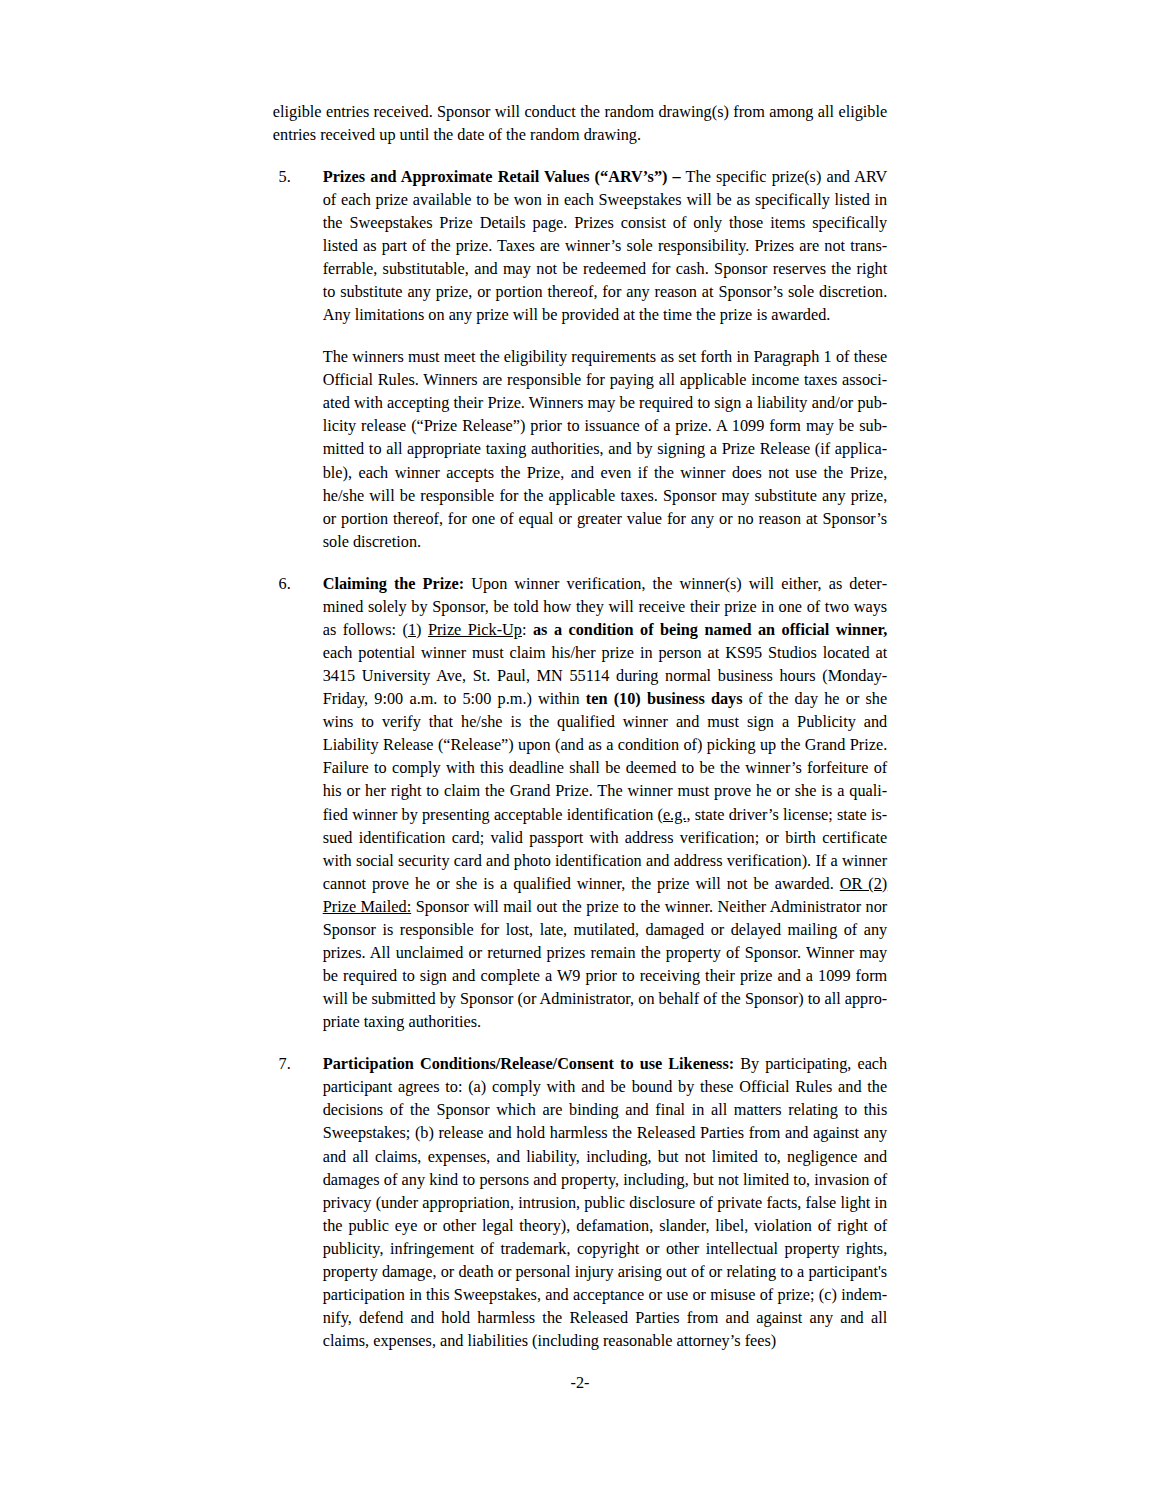eligible entries received. Sponsor will conduct the random drawing(s) from among all eligible entries received up until the date of the random drawing.
5.
Prizes and Approximate Retail Values (“ARV’s”) – The specific prize(s) and ARV of each prize available to be won in each Sweepstakes will be as specifically listed in the Sweepstakes Prize Details page. Prizes consist of only those items specifically listed as part of the prize. Taxes are winner’s sole responsibility. Prizes are not transferrable, substitutable, and may not be redeemed for cash. Sponsor reserves the right to substitute any prize, or portion thereof, for any reason at Sponsor’s sole discretion. Any limitations on any prize will be provided at the time the prize is awarded.
The winners must meet the eligibility requirements as set forth in Paragraph 1 of these Official Rules. Winners are responsible for paying all applicable income taxes associated with accepting their Prize. Winners may be required to sign a liability and/or publicity release (“Prize Release”) prior to issuance of a prize. A 1099 form may be submitted to all appropriate taxing authorities, and by signing a Prize Release (if applicable), each winner accepts the Prize, and even if the winner does not use the Prize, he/she will be responsible for the applicable taxes. Sponsor may substitute any prize, or portion thereof, for one of equal or greater value for any or no reason at Sponsor’s sole discretion.
6.
Claiming the Prize: Upon winner verification, the winner(s) will either, as determined solely by Sponsor, be told how they will receive their prize in one of two ways as follows: (1) Prize Pick-Up: as a condition of being named an official winner, each potential winner must claim his/her prize in person at KS95 Studios located at 3415 University Ave, St. Paul, MN 55114 during normal business hours (Monday-Friday, 9:00 a.m. to 5:00 p.m.) within ten (10) business days of the day he or she wins to verify that he/she is the qualified winner and must sign a Publicity and Liability Release (“Release”) upon (and as a condition of) picking up the Grand Prize. Failure to comply with this deadline shall be deemed to be the winner’s forfeiture of his or her right to claim the Grand Prize. The winner must prove he or she is a qualified winner by presenting acceptable identification (e.g., state driver’s license; state issued identification card; valid passport with address verification; or birth certificate with social security card and photo identification and address verification). If a winner cannot prove he or she is a qualified winner, the prize will not be awarded. OR (2) Prize Mailed: Sponsor will mail out the prize to the winner. Neither Administrator nor Sponsor is responsible for lost, late, mutilated, damaged or delayed mailing of any prizes. All unclaimed or returned prizes remain the property of Sponsor. Winner may be required to sign and complete a W9 prior to receiving their prize and a 1099 form will be submitted by Sponsor (or Administrator, on behalf of the Sponsor) to all appropriate taxing authorities.
7.
Participation Conditions/Release/Consent to use Likeness: By participating, each participant agrees to: (a) comply with and be bound by these Official Rules and the decisions of the Sponsor which are binding and final in all matters relating to this Sweepstakes; (b) release and hold harmless the Released Parties from and against any and all claims, expenses, and liability, including, but not limited to, negligence and damages of any kind to persons and property, including, but not limited to, invasion of privacy (under appropriation, intrusion, public disclosure of private facts, false light in the public eye or other legal theory), defamation, slander, libel, violation of right of publicity, infringement of trademark, copyright or other intellectual property rights, property damage, or death or personal injury arising out of or relating to a participant's participation in this Sweepstakes, and acceptance or use or misuse of prize; (c) indemnify, defend and hold harmless the Released Parties from and against any and all claims, expenses, and liabilities (including reasonable attorney’s fees)
-2-